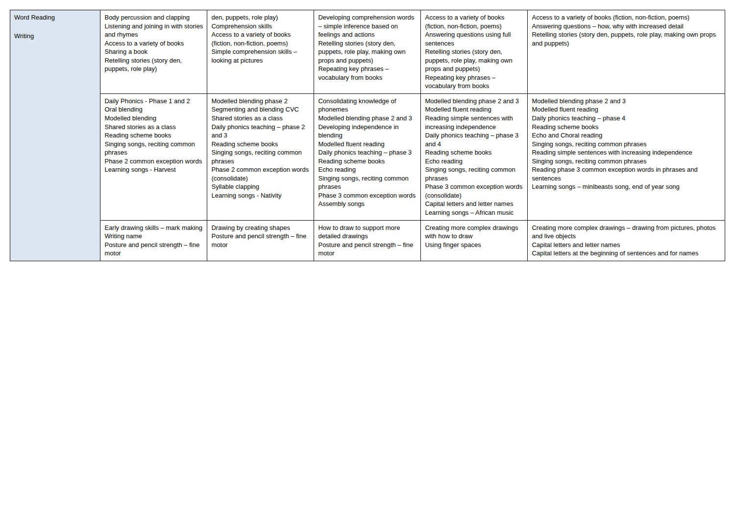| Word Reading Writing | Body percussion and clapping Listening and joining in with stories and rhymes Access to a variety of books Sharing a book Retelling stories (story den, puppets, role play) | den, puppets, role play) Comprehension skills Access to a variety of books (fiction, non-fiction, poems) Simple comprehension skills – looking at pictures | Developing comprehension words – simple inference based on feelings and actions Retelling stories (story den, puppets, role play, making own props and puppets) Repeating key phrases – vocabulary from books | Access to a variety of books (fiction, non-fiction, poems) Answering questions using full sentences Retelling stories (story den, puppets, role play, making own props and puppets) Repeating key phrases – vocabulary from books | Access to a variety of books (fiction, non-fiction, poems) Answering questions – how, why with increased detail Retelling stories (story den, puppets, role play, making own props and puppets) |
| Daily Phonics - Phase 1 and 2 Oral blending Modelled blending Shared stories as a class Reading scheme books Singing songs, reciting common phrases Phase 2 common exception words Learning songs - Harvest | Modelled blending phase 2 Segmenting and blending CVC Shared stories as a class Daily phonics teaching – phase 2 and 3 Reading scheme books Singing songs, reciting common phrases Phase 2 common exception words (consolidate) Syllable clapping Learning songs - Nativity | Consolidating knowledge of phonemes Modelled blending phase 2 and 3 Developing independence in blending Modelled fluent reading Daily phonics teaching – phase 3 Reading scheme books Echo reading Singing songs, reciting common phrases Phase 3 common exception words Assembly songs | Modelled blending phase 2 and 3 Modelled fluent reading Reading simple sentences with increasing independence Daily phonics teaching – phase 3 and 4 Reading scheme books Echo reading Singing songs, reciting common phrases Phase 3 common exception words (consolidate) Capital letters and letter names Learning songs – African music | Modelled blending phase 2 and 3 Modelled fluent reading Daily phonics teaching – phase 4 Reading scheme books Echo and Choral reading Singing songs, reciting common phrases Reading simple sentences with increasing independence Singing songs, reciting common phrases Reading phase 3 common exception words in phrases and sentences Learning songs – minibeasts song, end of year song |
| Early drawing skills – mark making Writing name Posture and pencil strength – fine motor | Drawing by creating shapes Posture and pencil strength – fine motor | How to draw to support more detailed drawings Posture and pencil strength – fine motor | Creating more complex drawings with how to draw Using finger spaces | Creating more complex drawings – drawing from pictures, photos and live objects Capital letters and letter names Capital letters at the beginning of sentences and for names |